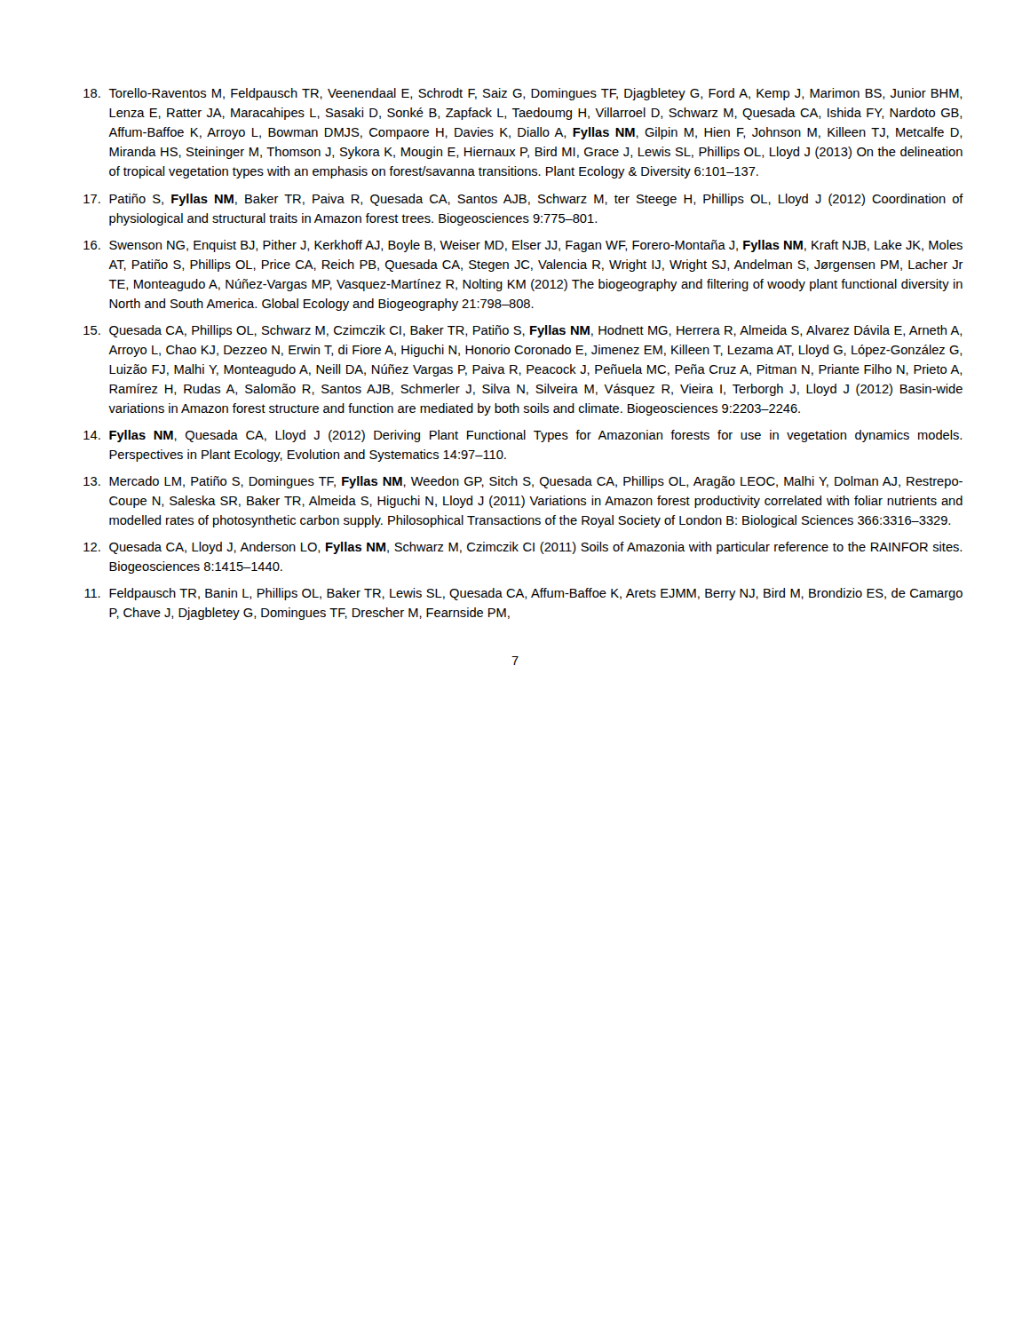18. Torello-Raventos M, Feldpausch TR, Veenendaal E, Schrodt F, Saiz G, Domingues TF, Djagbletey G, Ford A, Kemp J, Marimon BS, Junior BHM, Lenza E, Ratter JA, Maracahipes L, Sasaki D, Sonké B, Zapfack L, Taedoumg H, Villarroel D, Schwarz M, Quesada CA, Ishida FY, Nardoto GB, Affum-Baffoe K, Arroyo L, Bowman DMJS, Compaore H, Davies K, Diallo A, Fyllas NM, Gilpin M, Hien F, Johnson M, Killeen TJ, Metcalfe D, Miranda HS, Steininger M, Thomson J, Sykora K, Mougin E, Hiernaux P, Bird MI, Grace J, Lewis SL, Phillips OL, Lloyd J (2013) On the delineation of tropical vegetation types with an emphasis on forest/savanna transitions. Plant Ecology & Diversity 6:101–137.
17. Patiño S, Fyllas NM, Baker TR, Paiva R, Quesada CA, Santos AJB, Schwarz M, ter Steege H, Phillips OL, Lloyd J (2012) Coordination of physiological and structural traits in Amazon forest trees. Biogeosciences 9:775–801.
16. Swenson NG, Enquist BJ, Pither J, Kerkhoff AJ, Boyle B, Weiser MD, Elser JJ, Fagan WF, Forero-Montaña J, Fyllas NM, Kraft NJB, Lake JK, Moles AT, Patiño S, Phillips OL, Price CA, Reich PB, Quesada CA, Stegen JC, Valencia R, Wright IJ, Wright SJ, Andelman S, Jørgensen PM, Lacher Jr TE, Monteagudo A, Núñez-Vargas MP, Vasquez-Martínez R, Nolting KM (2012) The biogeography and filtering of woody plant functional diversity in North and South America. Global Ecology and Biogeography 21:798–808.
15. Quesada CA, Phillips OL, Schwarz M, Czimczik CI, Baker TR, Patiño S, Fyllas NM, Hodnett MG, Herrera R, Almeida S, Alvarez Dávila E, Arneth A, Arroyo L, Chao KJ, Dezzeo N, Erwin T, di Fiore A, Higuchi N, Honorio Coronado E, Jimenez EM, Killeen T, Lezama AT, Lloyd G, López-González G, Luizão FJ, Malhi Y, Monteagudo A, Neill DA, Núñez Vargas P, Paiva R, Peacock J, Peñuela MC, Peña Cruz A, Pitman N, Priante Filho N, Prieto A, Ramírez H, Rudas A, Salomão R, Santos AJB, Schmerler J, Silva N, Silveira M, Vásquez R, Vieira I, Terborgh J, Lloyd J (2012) Basin-wide variations in Amazon forest structure and function are mediated by both soils and climate. Biogeosciences 9:2203–2246.
14. Fyllas NM, Quesada CA, Lloyd J (2012) Deriving Plant Functional Types for Amazonian forests for use in vegetation dynamics models. Perspectives in Plant Ecology, Evolution and Systematics 14:97–110.
13. Mercado LM, Patiño S, Domingues TF, Fyllas NM, Weedon GP, Sitch S, Quesada CA, Phillips OL, Aragão LEOC, Malhi Y, Dolman AJ, Restrepo-Coupe N, Saleska SR, Baker TR, Almeida S, Higuchi N, Lloyd J (2011) Variations in Amazon forest productivity correlated with foliar nutrients and modelled rates of photosynthetic carbon supply. Philosophical Transactions of the Royal Society of London B: Biological Sciences 366:3316–3329.
12. Quesada CA, Lloyd J, Anderson LO, Fyllas NM, Schwarz M, Czimczik CI (2011) Soils of Amazonia with particular reference to the RAINFOR sites. Biogeosciences 8:1415–1440.
11. Feldpausch TR, Banin L, Phillips OL, Baker TR, Lewis SL, Quesada CA, Affum-Baffoe K, Arets EJMM, Berry NJ, Bird M, Brondizio ES, de Camargo P, Chave J, Djagbletey G, Domingues TF, Drescher M, Fearnside PM,
7